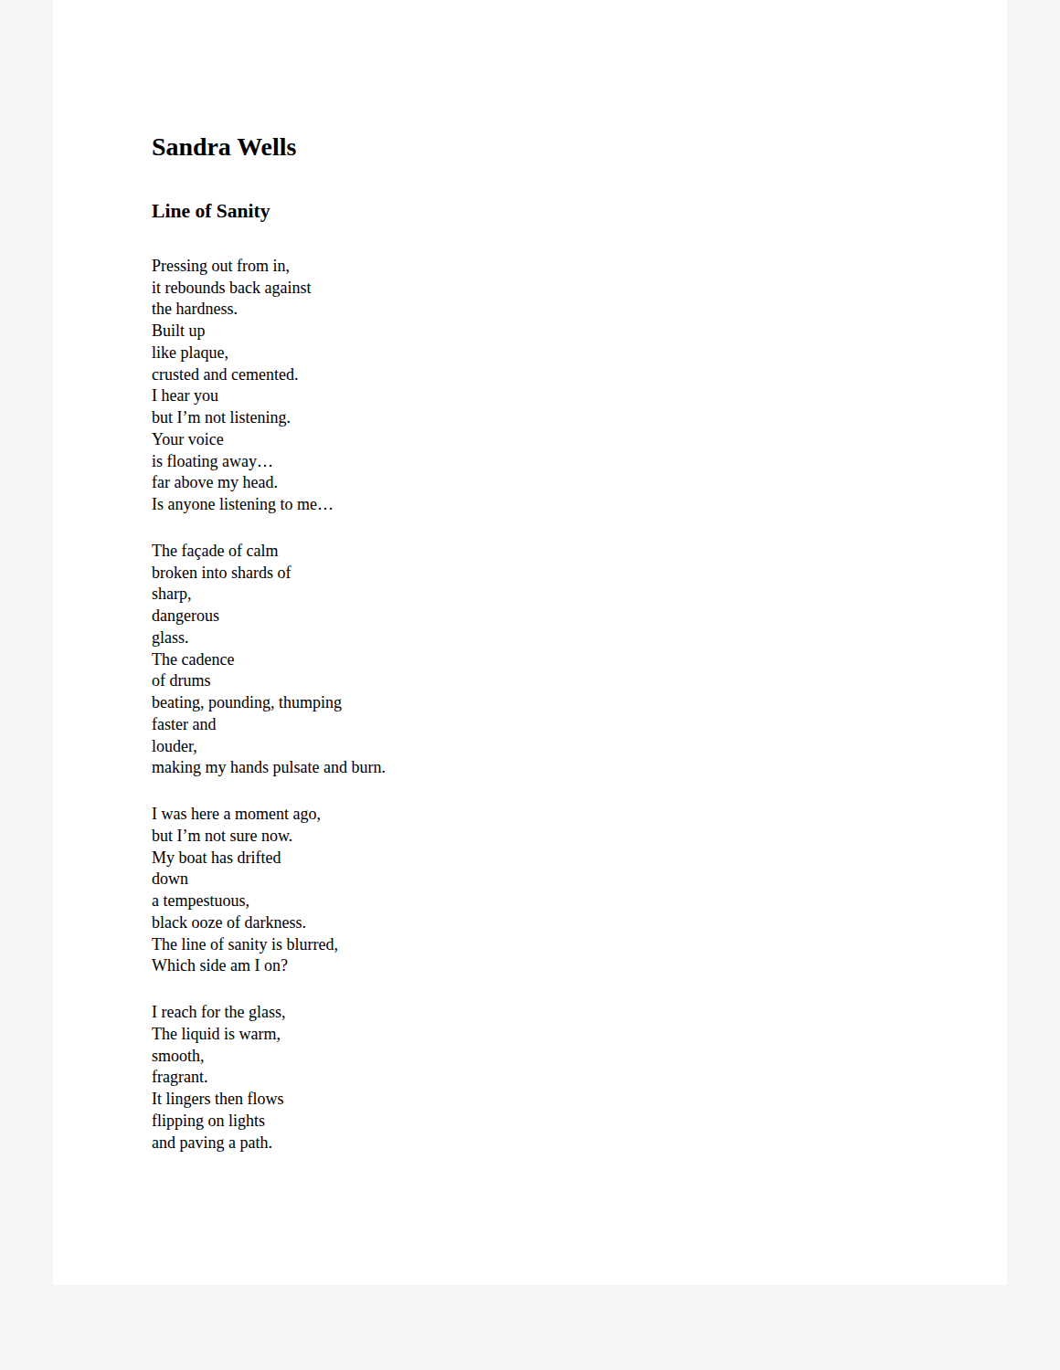Sandra Wells
Line of Sanity
Pressing out from in,
it rebounds back against
the hardness.
Built up
like plaque,
crusted and cemented.
I hear you
but I’m not listening.
Your voice
is floating away…
far above my head.
Is anyone listening to me…
The façade of calm
broken into shards of
sharp,
dangerous
glass.
The cadence
of drums
beating, pounding, thumping
faster and
louder,
making my hands pulsate and burn.
I was here a moment ago,
but I’m not sure now.
My boat has drifted
down
a tempestuous,
black ooze of darkness.
The line of sanity is blurred,
Which side am I on?
I reach for the glass,
The liquid is warm,
smooth,
fragrant.
It lingers then flows
flipping on lights
and paving a path.